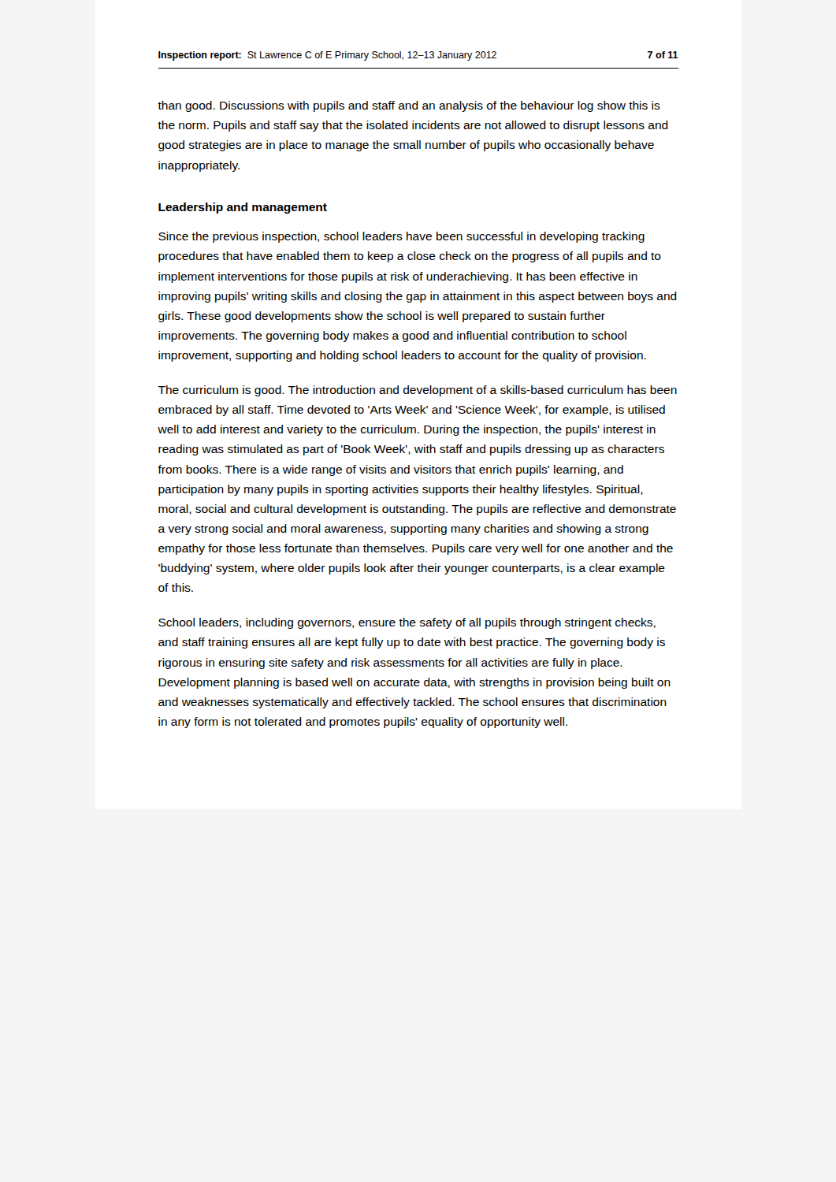Inspection report: St Lawrence C of E Primary School, 12–13 January 2012 7 of 11
than good. Discussions with pupils and staff and an analysis of the behaviour log show this is the norm. Pupils and staff say that the isolated incidents are not allowed to disrupt lessons and good strategies are in place to manage the small number of pupils who occasionally behave inappropriately.
Leadership and management
Since the previous inspection, school leaders have been successful in developing tracking procedures that have enabled them to keep a close check on the progress of all pupils and to implement interventions for those pupils at risk of underachieving. It has been effective in improving pupils' writing skills and closing the gap in attainment in this aspect between boys and girls. These good developments show the school is well prepared to sustain further improvements. The governing body makes a good and influential contribution to school improvement, supporting and holding school leaders to account for the quality of provision.
The curriculum is good. The introduction and development of a skills-based curriculum has been embraced by all staff. Time devoted to 'Arts Week' and 'Science Week', for example, is utilised well to add interest and variety to the curriculum. During the inspection, the pupils' interest in reading was stimulated as part of 'Book Week', with staff and pupils dressing up as characters from books. There is a wide range of visits and visitors that enrich pupils' learning, and participation by many pupils in sporting activities supports their healthy lifestyles. Spiritual, moral, social and cultural development is outstanding. The pupils are reflective and demonstrate a very strong social and moral awareness, supporting many charities and showing a strong empathy for those less fortunate than themselves. Pupils care very well for one another and the 'buddying' system, where older pupils look after their younger counterparts, is a clear example of this.
School leaders, including governors, ensure the safety of all pupils through stringent checks, and staff training ensures all are kept fully up to date with best practice. The governing body is rigorous in ensuring site safety and risk assessments for all activities are fully in place. Development planning is based well on accurate data, with strengths in provision being built on and weaknesses systematically and effectively tackled. The school ensures that discrimination in any form is not tolerated and promotes pupils' equality of opportunity well.